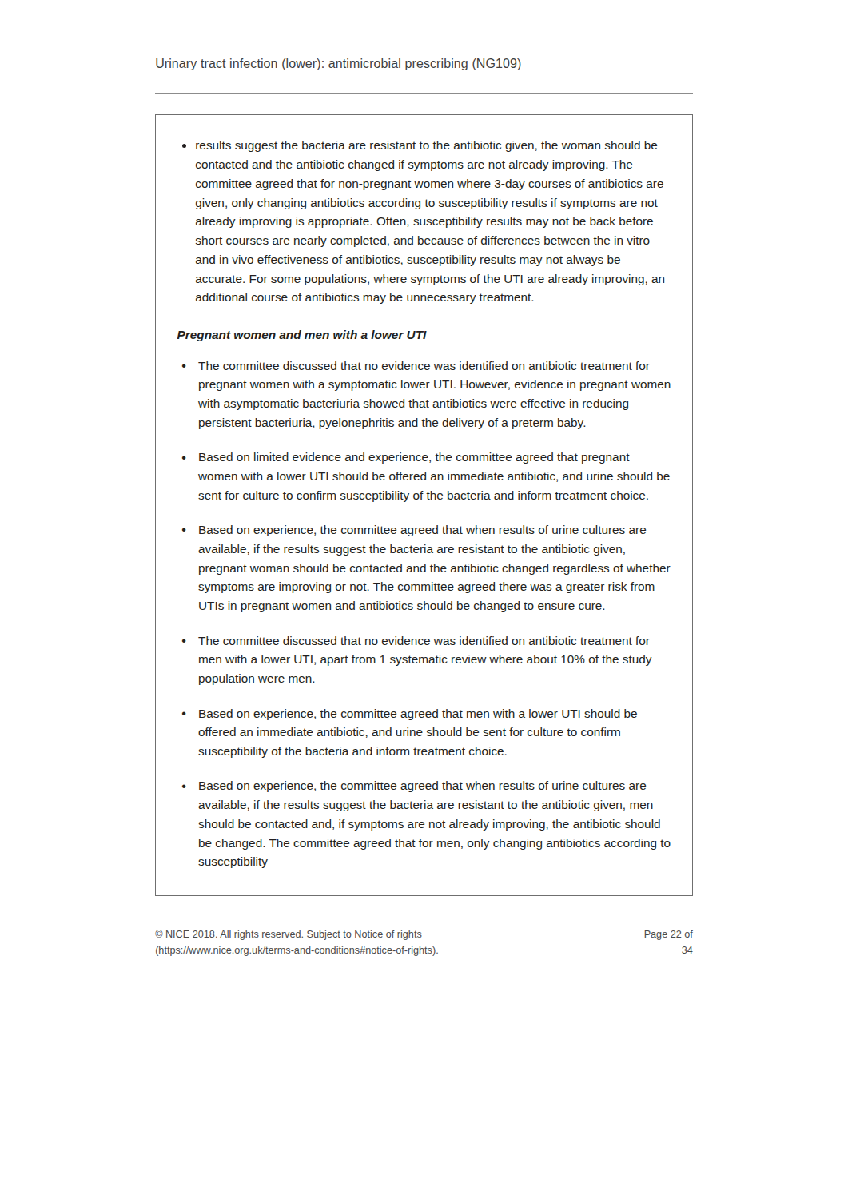Urinary tract infection (lower): antimicrobial prescribing (NG109)
results suggest the bacteria are resistant to the antibiotic given, the woman should be contacted and the antibiotic changed if symptoms are not already improving. The committee agreed that for non-pregnant women where 3-day courses of antibiotics are given, only changing antibiotics according to susceptibility results if symptoms are not already improving is appropriate. Often, susceptibility results may not be back before short courses are nearly completed, and because of differences between the in vitro and in vivo effectiveness of antibiotics, susceptibility results may not always be accurate. For some populations, where symptoms of the UTI are already improving, an additional course of antibiotics may be unnecessary treatment.
Pregnant women and men with a lower UTI
The committee discussed that no evidence was identified on antibiotic treatment for pregnant women with a symptomatic lower UTI. However, evidence in pregnant women with asymptomatic bacteriuria showed that antibiotics were effective in reducing persistent bacteriuria, pyelonephritis and the delivery of a preterm baby.
Based on limited evidence and experience, the committee agreed that pregnant women with a lower UTI should be offered an immediate antibiotic, and urine should be sent for culture to confirm susceptibility of the bacteria and inform treatment choice.
Based on experience, the committee agreed that when results of urine cultures are available, if the results suggest the bacteria are resistant to the antibiotic given, pregnant woman should be contacted and the antibiotic changed regardless of whether symptoms are improving or not. The committee agreed there was a greater risk from UTIs in pregnant women and antibiotics should be changed to ensure cure.
The committee discussed that no evidence was identified on antibiotic treatment for men with a lower UTI, apart from 1 systematic review where about 10% of the study population were men.
Based on experience, the committee agreed that men with a lower UTI should be offered an immediate antibiotic, and urine should be sent for culture to confirm susceptibility of the bacteria and inform treatment choice.
Based on experience, the committee agreed that when results of urine cultures are available, if the results suggest the bacteria are resistant to the antibiotic given, men should be contacted and, if symptoms are not already improving, the antibiotic should be changed. The committee agreed that for men, only changing antibiotics according to susceptibility
© NICE 2018. All rights reserved. Subject to Notice of rights (https://www.nice.org.uk/terms-and-conditions#notice-of-rights).
Page 22 of
34